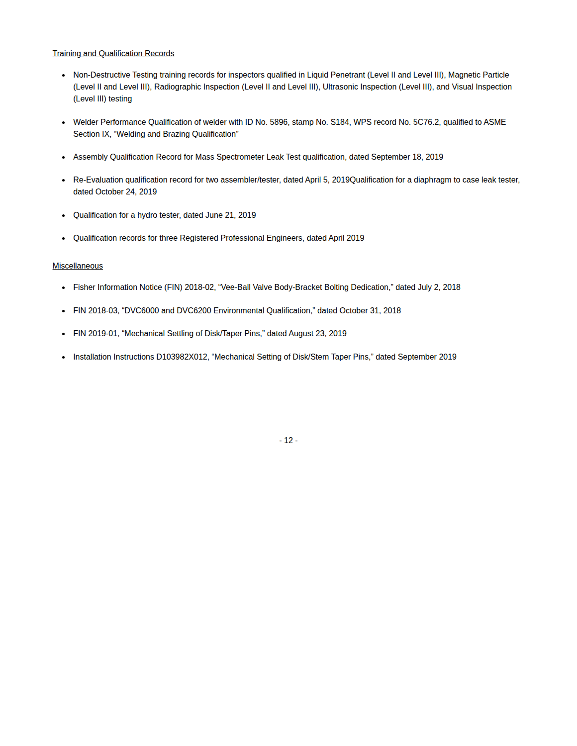Training and Qualification Records
Non-Destructive Testing training records for inspectors qualified in Liquid Penetrant (Level II and Level III), Magnetic Particle (Level II and Level III), Radiographic Inspection (Level II and Level III), Ultrasonic Inspection (Level III), and Visual Inspection (Level III) testing
Welder Performance Qualification of welder with ID No. 5896, stamp No. S184, WPS record No. 5C76.2, qualified to ASME Section IX, “Welding and Brazing Qualification”
Assembly Qualification Record for Mass Spectrometer Leak Test qualification, dated September 18, 2019
Re-Evaluation qualification record for two assembler/tester, dated April 5, 2019Qualification for a diaphragm to case leak tester, dated October 24, 2019
Qualification for a hydro tester, dated June 21, 2019
Qualification records for three Registered Professional Engineers, dated April 2019
Miscellaneous
Fisher Information Notice (FIN) 2018-02, “Vee-Ball Valve Body-Bracket Bolting Dedication,” dated July 2, 2018
FIN 2018-03, “DVC6000 and DVC6200 Environmental Qualification,” dated October 31, 2018
FIN 2019-01, “Mechanical Settling of Disk/Taper Pins,” dated August 23, 2019
Installation Instructions D103982X012, “Mechanical Setting of Disk/Stem Taper Pins,” dated September 2019
- 12 -